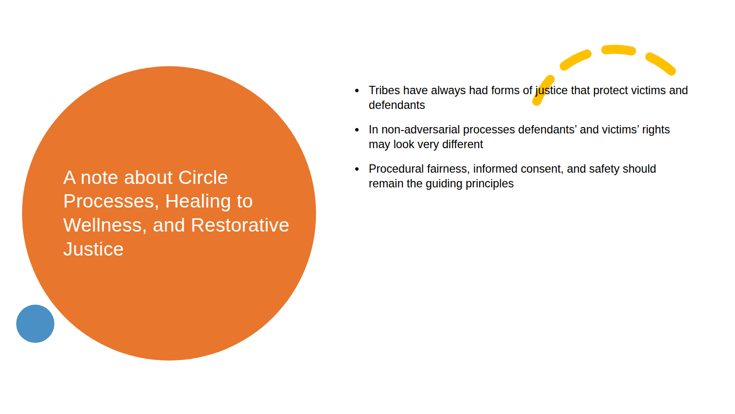A note about Circle Processes, Healing to Wellness, and Restorative Justice
Tribes have always had forms of justice that protect victims and defendants
In non-adversarial processes defendants’ and victims’ rights may look very different
Procedural fairness, informed consent, and safety should remain the guiding principles